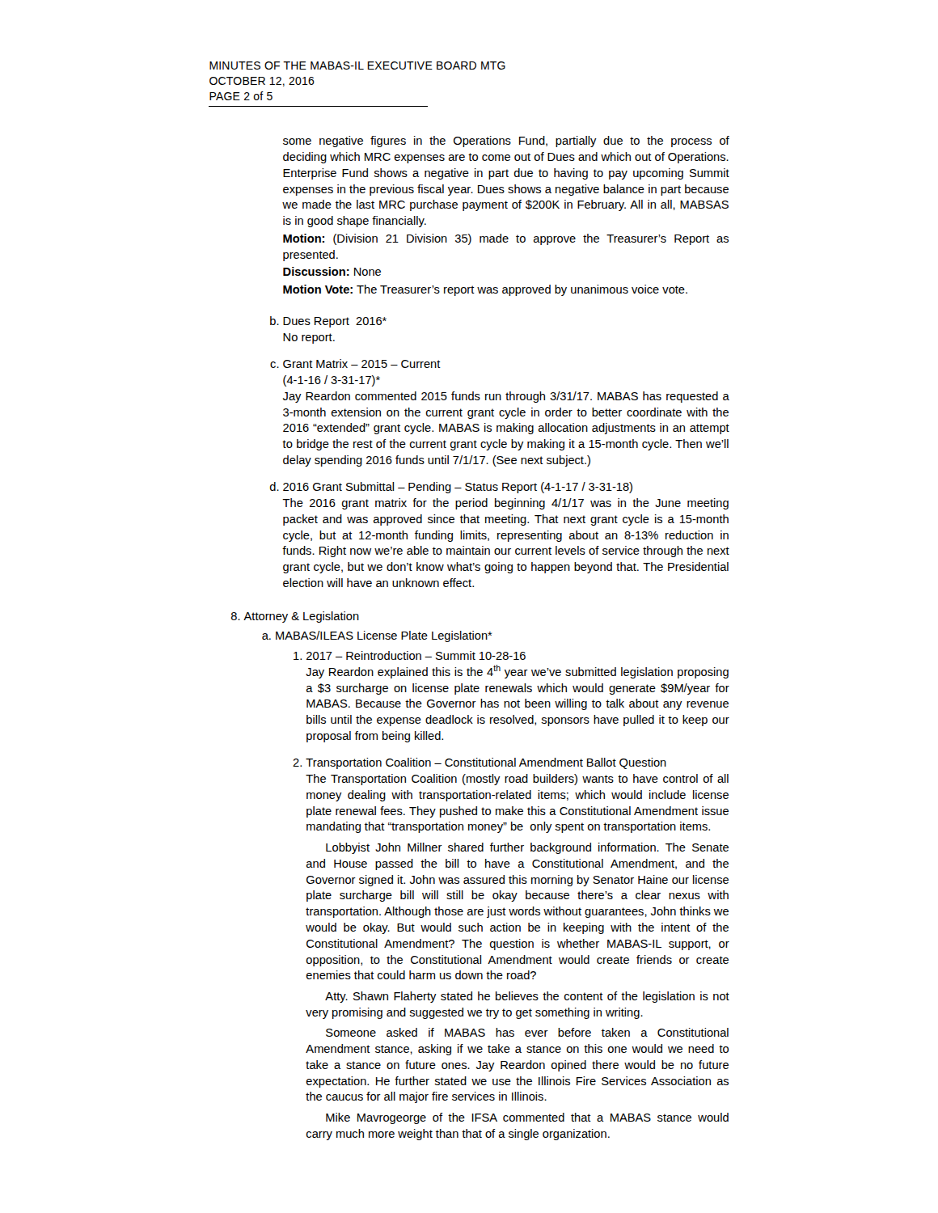MINUTES OF THE MABAS-IL EXECUTIVE BOARD MTG
OCTOBER 12, 2016
PAGE 2 of 5
some negative figures in the Operations Fund, partially due to the process of deciding which MRC expenses are to come out of Dues and which out of Operations. Enterprise Fund shows a negative in part due to having to pay upcoming Summit expenses in the previous fiscal year. Dues shows a negative balance in part because we made the last MRC purchase payment of $200K in February. All in all, MABSAS is in good shape financially.
Motion: (Division 21 Division 35) made to approve the Treasurer’s Report as presented.
Discussion: None
Motion Vote: The Treasurer’s report was approved by unanimous voice vote.
Dues Report 2016*
No report.
Grant Matrix – 2015 – Current
(4-1-16 / 3-31-17)*
Jay Reardon commented 2015 funds run through 3/31/17. MABAS has requested a 3-month extension on the current grant cycle in order to better coordinate with the 2016 “extended” grant cycle. MABAS is making allocation adjustments in an attempt to bridge the rest of the current grant cycle by making it a 15-month cycle. Then we’ll delay spending 2016 funds until 7/1/17. (See next subject.)
2016 Grant Submittal – Pending – Status Report (4-1-17 / 3-31-18)
The 2016 grant matrix for the period beginning 4/1/17 was in the June meeting packet and was approved since that meeting. That next grant cycle is a 15-month cycle, but at 12-month funding limits, representing about an 8-13% reduction in funds. Right now we’re able to maintain our current levels of service through the next grant cycle, but we don’t know what’s going to happen beyond that. The Presidential election will have an unknown effect.
Attorney & Legislation
MABAS/ILEAS License Plate Legislation*
2017 – Reintroduction – Summit 10-28-16
Jay Reardon explained this is the 4th year we’ve submitted legislation proposing a $3 surcharge on license plate renewals which would generate $9M/year for MABAS. Because the Governor has not been willing to talk about any revenue bills until the expense deadlock is resolved, sponsors have pulled it to keep our proposal from being killed.
Transportation Coalition – Constitutional Amendment Ballot Question
The Transportation Coalition (mostly road builders) wants to have control of all money dealing with transportation-related items; which would include license plate renewal fees. They pushed to make this a Constitutional Amendment issue mandating that “transportation money” be only spent on transportation items.
Lobbyist John Millner shared further background information. The Senate and House passed the bill to have a Constitutional Amendment, and the Governor signed it. John was assured this morning by Senator Haine our license plate surcharge bill will still be okay because there’s a clear nexus with transportation. Although those are just words without guarantees, John thinks we would be okay. But would such action be in keeping with the intent of the Constitutional Amendment? The question is whether MABAS-IL support, or opposition, to the Constitutional Amendment would create friends or create enemies that could harm us down the road?
Atty. Shawn Flaherty stated he believes the content of the legislation is not very promising and suggested we try to get something in writing.
Someone asked if MABAS has ever before taken a Constitutional Amendment stance, asking if we take a stance on this one would we need to take a stance on future ones. Jay Reardon opined there would be no future expectation. He further stated we use the Illinois Fire Services Association as the caucus for all major fire services in Illinois.
Mike Mavrogeorge of the IFSA commented that a MABAS stance would carry much more weight than that of a single organization.